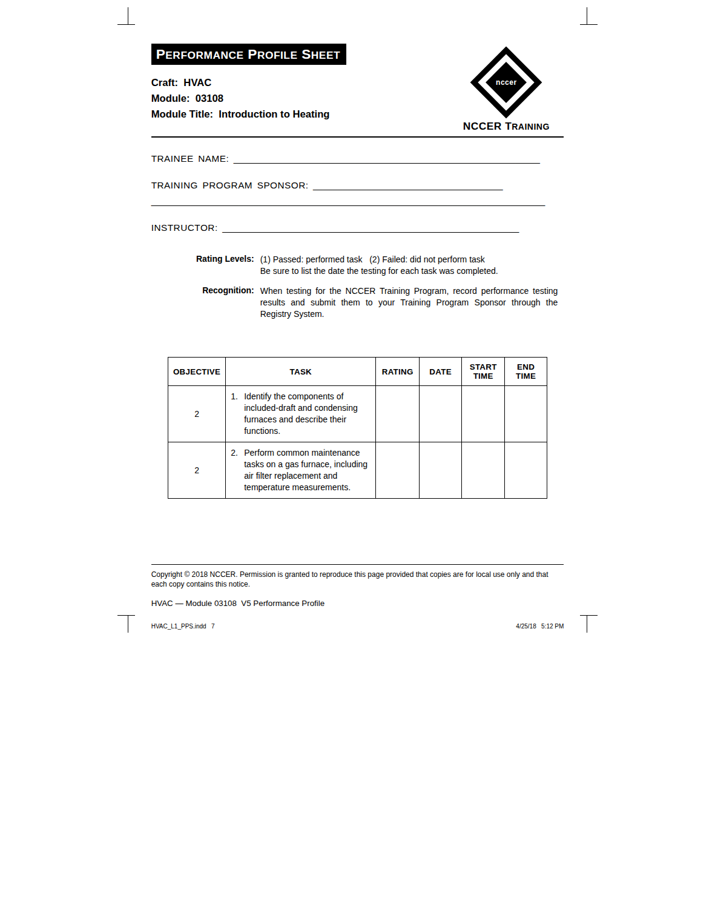PERFORMANCE PROFILE SHEET
Craft: HVAC
Module: 03108
Module Title: Introduction to Heating
nccer
NCCER TRAINING
TRAINEE NAME: _______________________________________________________________
TRAINING PROGRAM SPONSOR: _______________________________________
_________________________________________________________________________________
INSTRUCTOR: _____________________________________________________________
Rating Levels:
(1) Passed: performed task (2) Failed: did not perform task
Be sure to list the date the testing for each task was completed.
Recognition:
When testing for the NCCER Training Program, record performance testing results and submit them to your Training Program Sponsor through the Registry System.
| OBJECTIVE | TASK | RATING | DATE | START TIME | END TIME |
| --- | --- | --- | --- | --- | --- |
| 2 | 1. Identify the components of included-draft and condensing furnaces and describe their functions. | | | | |
| 2 | 2. Perform common maintenance tasks on a gas furnace, including air filter replacement and temperature measurements. | | | | |
Copyright © 2018 NCCER. Permission is granted to reproduce this page provided that copies are for local use only and that each copy contains this notice.
HVAC — Module 03108 V5 Performance Profile
HVAC_L1_PPS.indd 7 4/25/18 5:12 PM